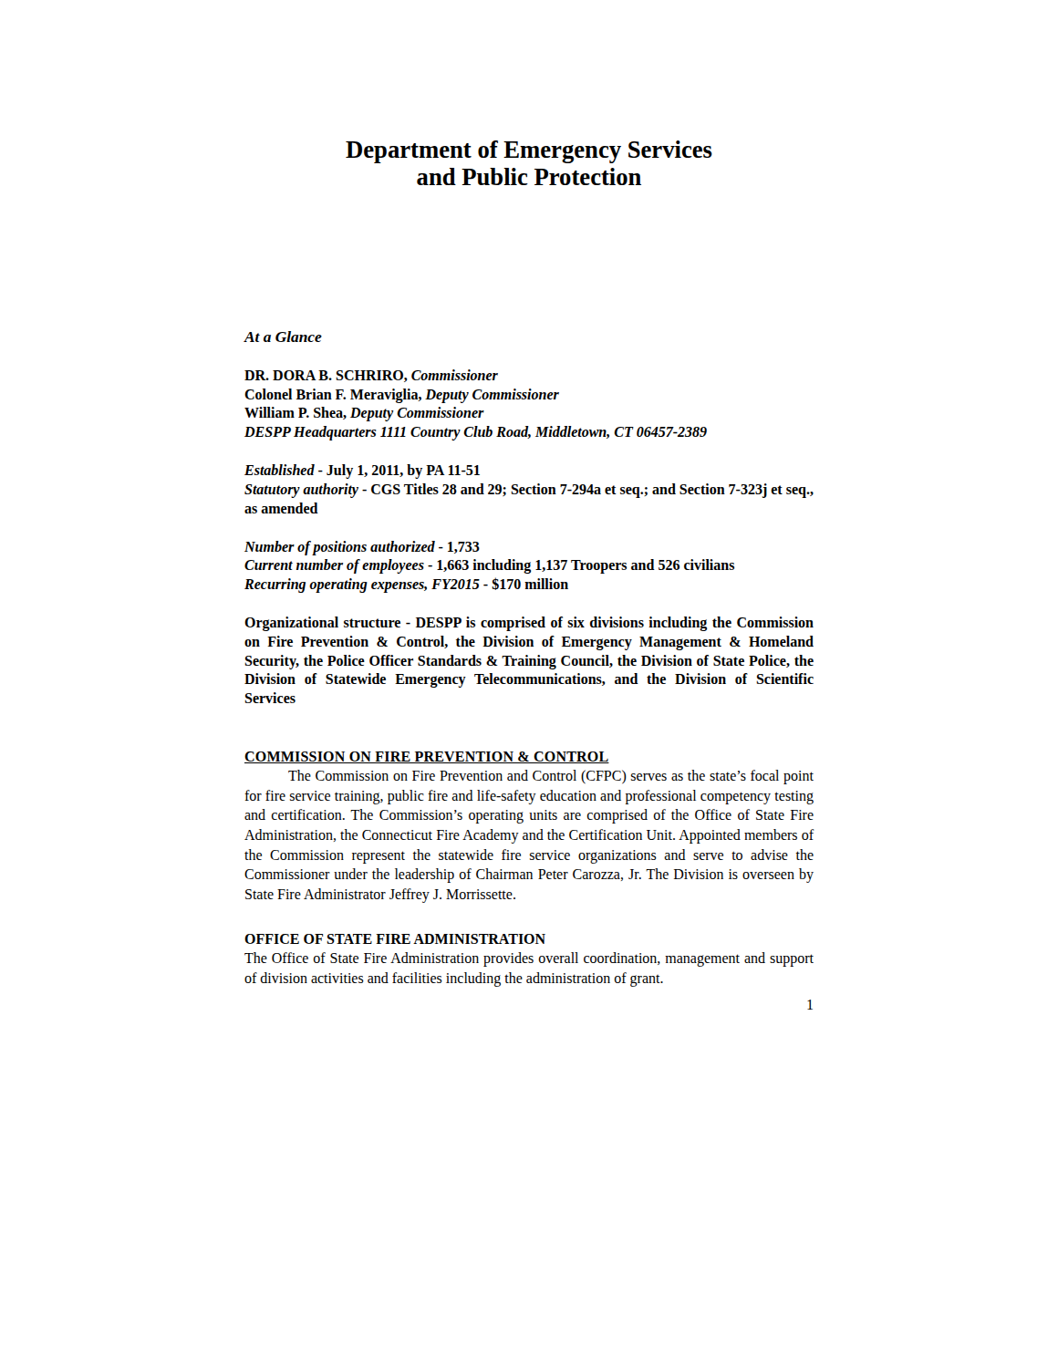Department of Emergency Services
and Public Protection
At a Glance
DR. DORA B. SCHRIRO, Commissioner
Colonel Brian F. Meraviglia, Deputy Commissioner
William P. Shea, Deputy Commissioner
DESPP Headquarters 1111 Country Club Road, Middletown, CT 06457-2389
Established - July 1, 2011, by PA 11-51
Statutory authority - CGS Titles 28 and 29; Section 7-294a et seq.; and Section 7-323j et seq., as amended
Number of positions authorized - 1,733
Current number of employees - 1,663 including 1,137 Troopers and 526 civilians
Recurring operating expenses, FY2015 - $170 million
Organizational structure - DESPP is comprised of six divisions including the Commission on Fire Prevention & Control, the Division of Emergency Management & Homeland Security, the Police Officer Standards & Training Council, the Division of State Police, the Division of Statewide Emergency Telecommunications, and the Division of Scientific Services
COMMISSION ON FIRE PREVENTION & CONTROL
The Commission on Fire Prevention and Control (CFPC) serves as the state’s focal point for fire service training, public fire and life-safety education and professional competency testing and certification. The Commission’s operating units are comprised of the Office of State Fire Administration, the Connecticut Fire Academy and the Certification Unit. Appointed members of the Commission represent the statewide fire service organizations and serve to advise the Commissioner under the leadership of Chairman Peter Carozza, Jr. The Division is overseen by State Fire Administrator Jeffrey J. Morrissette.
OFFICE OF STATE FIRE ADMINISTRATION
The Office of State Fire Administration provides overall coordination, management and support of division activities and facilities including the administration of grant.
1